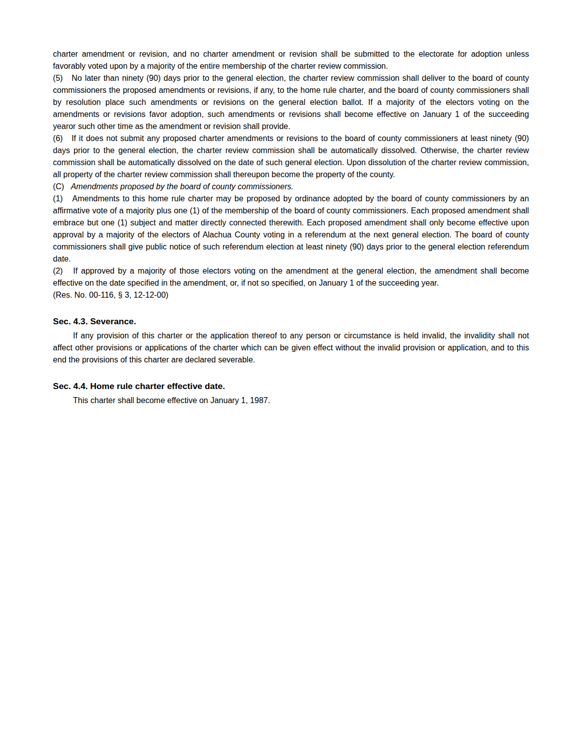charter amendment or revision, and no charter amendment or revision shall be submitted to the electorate for adoption unless favorably voted upon by a majority of the entire membership of the charter review commission.
(5) No later than ninety (90) days prior to the general election, the charter review commission shall deliver to the board of county commissioners the proposed amendments or revisions, if any, to the home rule charter, and the board of county commissioners shall by resolution place such amendments or revisions on the general election ballot. If a majority of the electors voting on the amendments or revisions favor adoption, such amendments or revisions shall become effective on January 1 of the succeeding yearor such other time as the amendment or revision shall provide.
(6) If it does not submit any proposed charter amendments or revisions to the board of county commissioners at least ninety (90) days prior to the general election, the charter review commission shall be automatically dissolved. Otherwise, the charter review commission shall be automatically dissolved on the date of such general election. Upon dissolution of the charter review commission, all property of the charter review commission shall thereupon become the property of the county.
(C) Amendments proposed by the board of county commissioners.
(1) Amendments to this home rule charter may be proposed by ordinance adopted by the board of county commissioners by an affirmative vote of a majority plus one (1) of the membership of the board of county commissioners. Each proposed amendment shall embrace but one (1) subject and matter directly connected therewith. Each proposed amendment shall only become effective upon approval by a majority of the electors of Alachua County voting in a referendum at the next general election. The board of county commissioners shall give public notice of such referendum election at least ninety (90) days prior to the general election referendum date.
(2) If approved by a majority of those electors voting on the amendment at the general election, the amendment shall become effective on the date specified in the amendment, or, if not so specified, on January 1 of the succeeding year.
(Res. No. 00-116, § 3, 12-12-00)
Sec. 4.3. Severance.
If any provision of this charter or the application thereof to any person or circumstance is held invalid, the invalidity shall not affect other provisions or applications of the charter which can be given effect without the invalid provision or application, and to this end the provisions of this charter are declared severable.
Sec. 4.4. Home rule charter effective date.
This charter shall become effective on January 1, 1987.